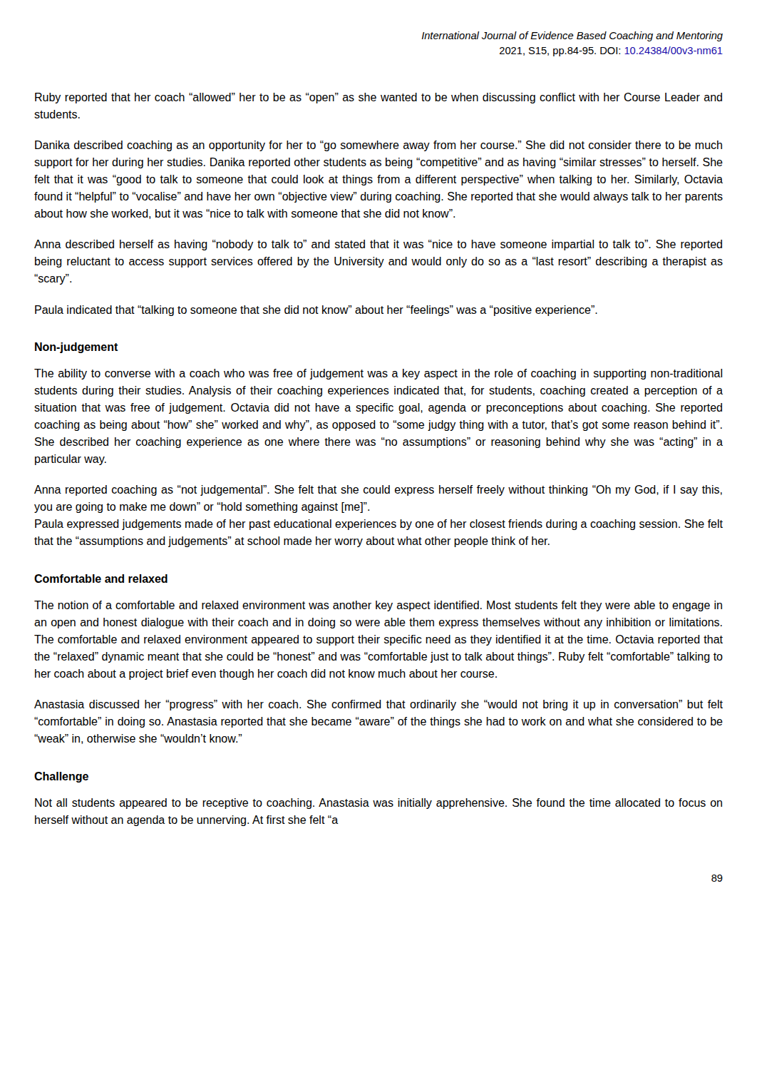International Journal of Evidence Based Coaching and Mentoring
2021, S15, pp.84-95. DOI: 10.24384/00v3-nm61
Ruby reported that her coach “allowed” her to be as “open” as she wanted to be when discussing conflict with her Course Leader and students.
Danika described coaching as an opportunity for her to “go somewhere away from her course.” She did not consider there to be much support for her during her studies. Danika reported other students as being “competitive” and as having “similar stresses” to herself. She felt that it was “good to talk to someone that could look at things from a different perspective” when talking to her. Similarly, Octavia found it “helpful” to “vocalise” and have her own “objective view” during coaching. She reported that she would always talk to her parents about how she worked, but it was “nice to talk with someone that she did not know”.
Anna described herself as having “nobody to talk to” and stated that it was “nice to have someone impartial to talk to”. She reported being reluctant to access support services offered by the University and would only do so as a “last resort” describing a therapist as “scary”.
Paula indicated that “talking to someone that she did not know” about her “feelings” was a “positive experience”.
Non-judgement
The ability to converse with a coach who was free of judgement was a key aspect in the role of coaching in supporting non-traditional students during their studies. Analysis of their coaching experiences indicated that, for students, coaching created a perception of a situation that was free of judgement. Octavia did not have a specific goal, agenda or preconceptions about coaching. She reported coaching as being about “how” she” worked and why”, as opposed to “some judgy thing with a tutor, that’s got some reason behind it”. She described her coaching experience as one where there was “no assumptions” or reasoning behind why she was “acting” in a particular way.
Anna reported coaching as “not judgemental”. She felt that she could express herself freely without thinking “Oh my God, if I say this, you are going to make me down” or “hold something against [me]”.
Paula expressed judgements made of her past educational experiences by one of her closest friends during a coaching session. She felt that the “assumptions and judgements” at school made her worry about what other people think of her.
Comfortable and relaxed
The notion of a comfortable and relaxed environment was another key aspect identified. Most students felt they were able to engage in an open and honest dialogue with their coach and in doing so were able them express themselves without any inhibition or limitations. The comfortable and relaxed environment appeared to support their specific need as they identified it at the time. Octavia reported that the “relaxed” dynamic meant that she could be “honest” and was “comfortable just to talk about things”. Ruby felt “comfortable” talking to her coach about a project brief even though her coach did not know much about her course.
Anastasia discussed her “progress” with her coach. She confirmed that ordinarily she “would not bring it up in conversation” but felt “comfortable” in doing so. Anastasia reported that she became “aware” of the things she had to work on and what she considered to be “weak” in, otherwise she “wouldn’t know.”
Challenge
Not all students appeared to be receptive to coaching. Anastasia was initially apprehensive. She found the time allocated to focus on herself without an agenda to be unnerving. At first she felt “a
89